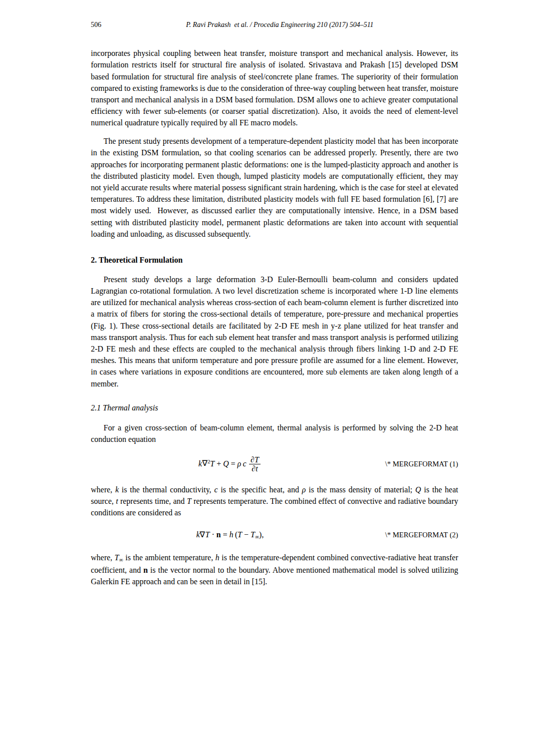506 P. Ravi Prakash et al. / Procedia Engineering 210 (2017) 504–511
incorporates physical coupling between heat transfer, moisture transport and mechanical analysis. However, its formulation restricts itself for structural fire analysis of isolated. Srivastava and Prakash [15] developed DSM based formulation for structural fire analysis of steel/concrete plane frames. The superiority of their formulation compared to existing frameworks is due to the consideration of three-way coupling between heat transfer, moisture transport and mechanical analysis in a DSM based formulation. DSM allows one to achieve greater computational efficiency with fewer sub-elements (or coarser spatial discretization). Also, it avoids the need of element-level numerical quadrature typically required by all FE macro models.
The present study presents development of a temperature-dependent plasticity model that has been incorporate in the existing DSM formulation, so that cooling scenarios can be addressed properly. Presently, there are two approaches for incorporating permanent plastic deformations: one is the lumped-plasticity approach and another is the distributed plasticity model. Even though, lumped plasticity models are computationally efficient, they may not yield accurate results where material possess significant strain hardening, which is the case for steel at elevated temperatures. To address these limitation, distributed plasticity models with full FE based formulation [6], [7] are most widely used. However, as discussed earlier they are computationally intensive. Hence, in a DSM based setting with distributed plasticity model, permanent plastic deformations are taken into account with sequential loading and unloading, as discussed subsequently.
2. Theoretical Formulation
Present study develops a large deformation 3-D Euler-Bernoulli beam-column and considers updated Lagrangian co-rotational formulation. A two level discretization scheme is incorporated where 1-D line elements are utilized for mechanical analysis whereas cross-section of each beam-column element is further discretized into a matrix of fibers for storing the cross-sectional details of temperature, pore-pressure and mechanical properties (Fig. 1). These cross-sectional details are facilitated by 2-D FE mesh in y-z plane utilized for heat transfer and mass transport analysis. Thus for each sub element heat transfer and mass transport analysis is performed utilizing 2-D FE mesh and these effects are coupled to the mechanical analysis through fibers linking 1-D and 2-D FE meshes. This means that uniform temperature and pore pressure profile are assumed for a line element. However, in cases where variations in exposure conditions are encountered, more sub elements are taken along length of a member.
2.1 Thermal analysis
For a given cross-section of beam-column element, thermal analysis is performed by solving the 2-D heat conduction equation
k∇2 T + Q = ρ c ∂T∂t
\* MERGEFORMAT (1)
where, k is the thermal conductivity, c is the specific heat, and ρ is the mass density of material; Q is the heat source, t represents time, and T represents temperature. The combined effect of convective and radiative boundary conditions are considered as
k∇T · n = h (T − T∞),
\* MERGEFORMAT (2)
where, T∞ is the ambient temperature, h is the temperature-dependent combined convective-radiative heat transfer coefficient, and n is the vector normal to the boundary. Above mentioned mathematical model is solved utilizing Galerkin FE approach and can be seen in detail in [15].